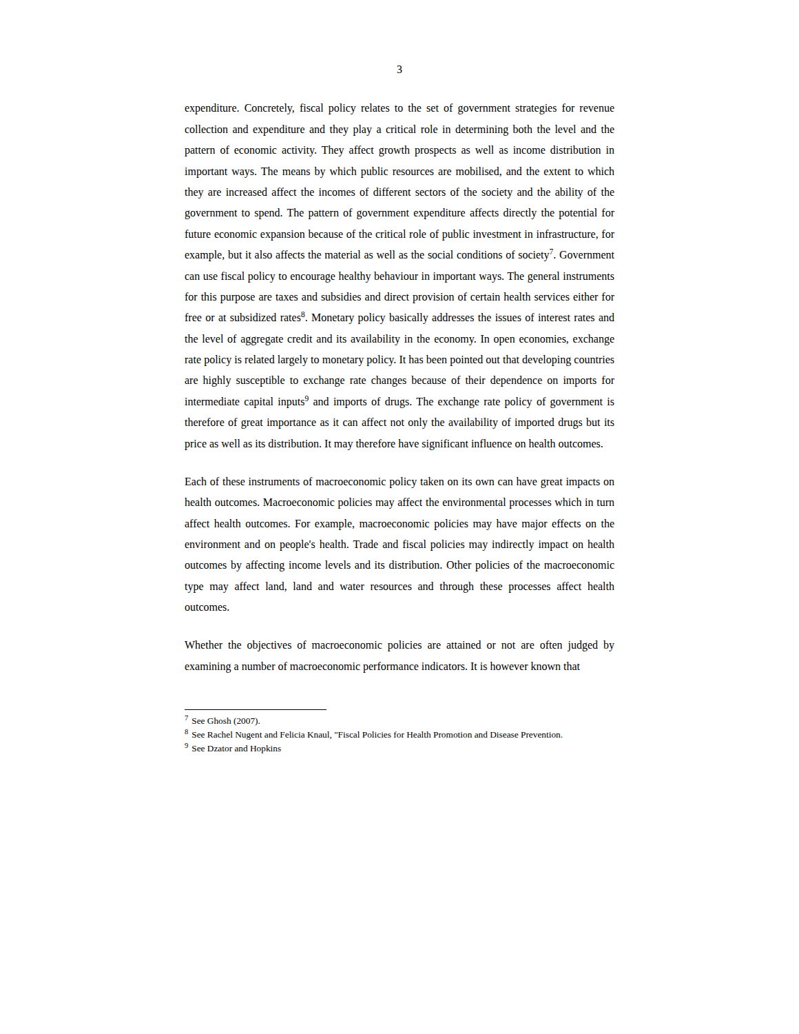3
expenditure. Concretely, fiscal policy relates to the set of government strategies for revenue collection and expenditure and they play a critical role in determining both the level and the pattern of economic activity. They affect growth prospects as well as income distribution in important ways. The means by which public resources are mobilised, and the extent to which they are increased affect the incomes of different sectors of the society and the ability of the government to spend. The pattern of government expenditure affects directly the potential for future economic expansion because of the critical role of public investment in infrastructure, for example, but it also affects the material as well as the social conditions of society7. Government can use fiscal policy to encourage healthy behaviour in important ways. The general instruments for this purpose are taxes and subsidies and direct provision of certain health services either for free or at subsidized rates8. Monetary policy basically addresses the issues of interest rates and the level of aggregate credit and its availability in the economy. In open economies, exchange rate policy is related largely to monetary policy. It has been pointed out that developing countries are highly susceptible to exchange rate changes because of their dependence on imports for intermediate capital inputs9 and imports of drugs. The exchange rate policy of government is therefore of great importance as it can affect not only the availability of imported drugs but its price as well as its distribution. It may therefore have significant influence on health outcomes.
Each of these instruments of macroeconomic policy taken on its own can have great impacts on health outcomes. Macroeconomic policies may affect the environmental processes which in turn affect health outcomes. For example, macroeconomic policies may have major effects on the environment and on people's health. Trade and fiscal policies may indirectly impact on health outcomes by affecting income levels and its distribution. Other policies of the macroeconomic type may affect land, land and water resources and through these processes affect health outcomes.
Whether the objectives of macroeconomic policies are attained or not are often judged by examining a number of macroeconomic performance indicators. It is however known that
7 See Ghosh (2007).
8 See Rachel Nugent and Felicia Knaul, "Fiscal Policies for Health Promotion and Disease Prevention.
9 See Dzator and Hopkins